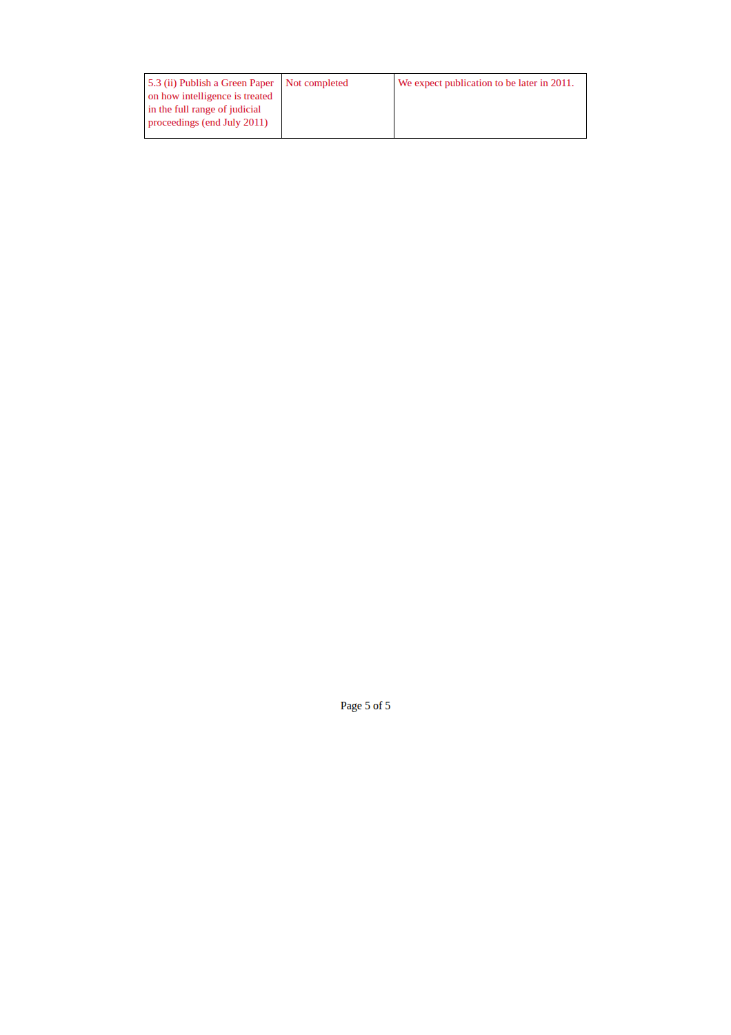| 5.3 (ii) Publish a Green Paper on how intelligence is treated in the full range of judicial proceedings (end July 2011) | Not completed | We expect publication to be later in 2011. |
Page 5 of 5